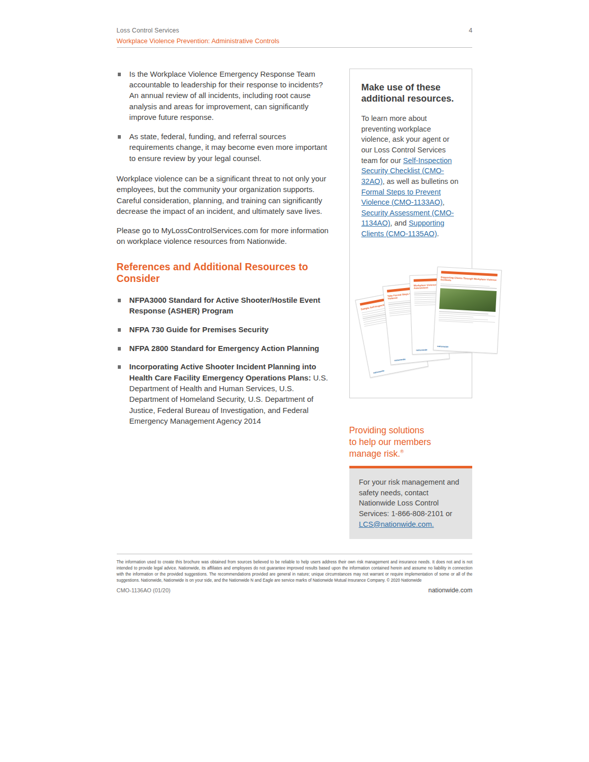Loss Control Services
4
Workplace Violence Prevention: Administrative Controls
Is the Workplace Violence Emergency Response Team accountable to leadership for their response to incidents? An annual review of all incidents, including root cause analysis and areas for improvement, can significantly improve future response.
As state, federal, funding, and referral sources requirements change, it may become even more important to ensure review by your legal counsel.
Workplace violence can be a significant threat to not only your employees, but the community your organization supports. Careful consideration, planning, and training can significantly decrease the impact of an incident, and ultimately save lives.
Please go to MyLossControlServices.com for more information on workplace violence resources from Nationwide.
References and Additional Resources to Consider
NFPA3000 Standard for Active Shooter/Hostile Event Response (ASHER) Program
NFPA 730 Guide for Premises Security
NFPA 2800 Standard for Emergency Action Planning
Incorporating Active Shooter Incident Planning into Health Care Facility Emergency Operations Plans: U.S. Department of Health and Human Services, U.S. Department of Homeland Security, U.S. Department of Justice, Federal Bureau of Investigation, and Federal Emergency Management Agency 2014
Make use of these
additional resources.
To learn more about preventing workplace violence, ask your agent or our Loss Control Services team for our Self-Inspection Security Checklist (CMO-32AO), as well as bulletins on Formal Steps to Prevent Violence (CMO-1133AO), Security Assessment (CMO-1134AO), and Supporting Clients (CMO-1135AO).
Sample Self-Inspection Security Checklist
nationwide
Take Formal Steps to Prevent Workplace Violence
nationwide
Workplace Violence Prevention: Security Assessment
nationwide
Supporting Clients Through Workplace Violence Incidents
nationwide
Providing solutions
to help our members
manage risk.®
For your risk management and safety needs, contact Nationwide Loss Control Services: 1-866-808-2101 or LCS@nationwide.com.
The information used to create this brochure was obtained from sources believed to be reliable to help users address their own risk management and insurance needs. It does not and is not intended to provide legal advice. Nationwide, its affiliates and employees do not guarantee improved results based upon the information contained herein and assume no liability in connection with the information or the provided suggestions. The recommendations provided are general in nature; unique circumstances may not warrant or require implementation of some or all of the suggestions. Nationwide, Nationwide is on your side, and the Nationwide N and Eagle are service marks of Nationwide Mutual Insurance Company. © 2020 Nationwide
CMO-1136AO (01/20)
nationwide.com